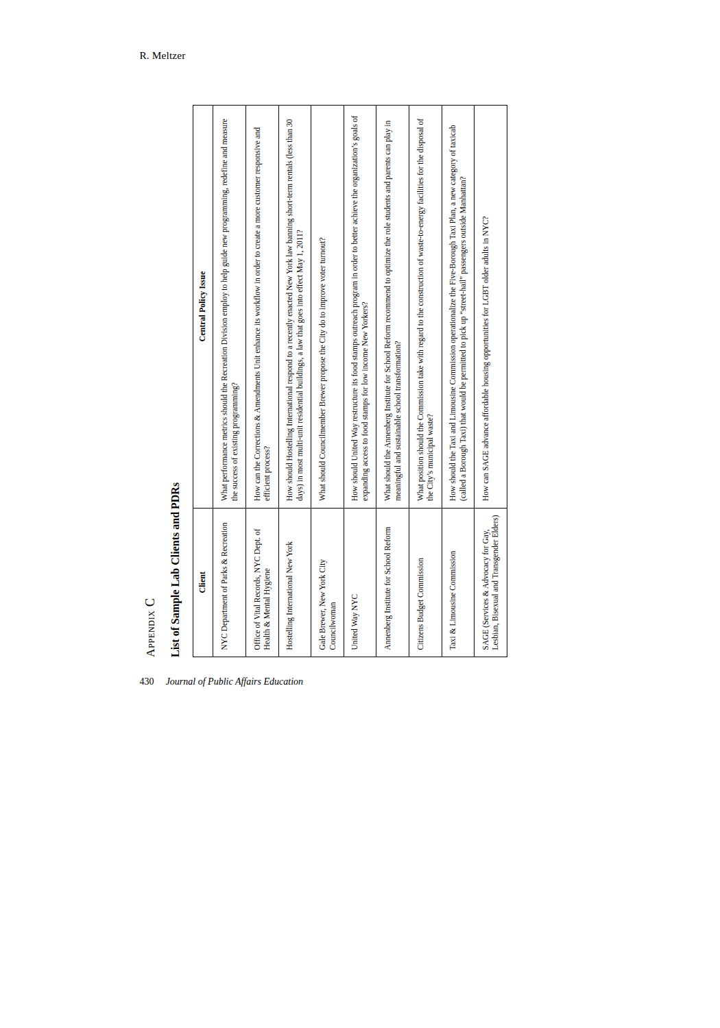R. Meltzer
Appendix C
List of Sample Lab Clients and PDRs
| Client | Central Policy Issue |
| --- | --- |
| NYC Department of Parks & Recreation | What performance metrics should the Recreation Division employ to help guide new programming, redefine and measure the success of existing programming? |
| Office of Vital Records, NYC Dept. of Health & Mental Hygiene | How can the Corrections & Amendments Unit enhance its workflow in order to create a more customer responsive and efficient process? |
| Hostelling International New York | How should Hostelling International respond to a recently enacted New York law banning short-term rentals (less than 30 days) in most multi-unit residential buildings, a law that goes into effect May 1, 2011? |
| Gale Brewer, New York City Councilwoman | What should Councilmember Brewer propose the City do to improve voter turnout? |
| United Way NYC | How should United Way restructure its food stamps outreach program in order to better achieve the organization’s goals of expanding access to food stamps for low income New Yorkers? |
| Annenberg Institute for School Reform | What should the Annenberg Institute for School Reform recommend to optimize the role students and parents can play in meaningful and sustainable school transformation? |
| Citizens Budget Commission | What position should the Commission take with regard to the construction of waste-to-energy facilities for the disposal of the City’s municipal waste? |
| Taxi & Limousine Commission | How should the Taxi and Limousine Commission operationalize the Five-Borough Taxi Plan, a new category of taxicab (called a Borough Taxi) that would be permitted to pick up “street-hail” passengers outside Manhattan? |
| SAGE (Services & Advocacy for Gay, Lesbian, Bisexual and Transgender Elders) | How can SAGE advance affordable housing opportunities for LGBT older adults in NYC? |
430 Journal of Public Affairs Education